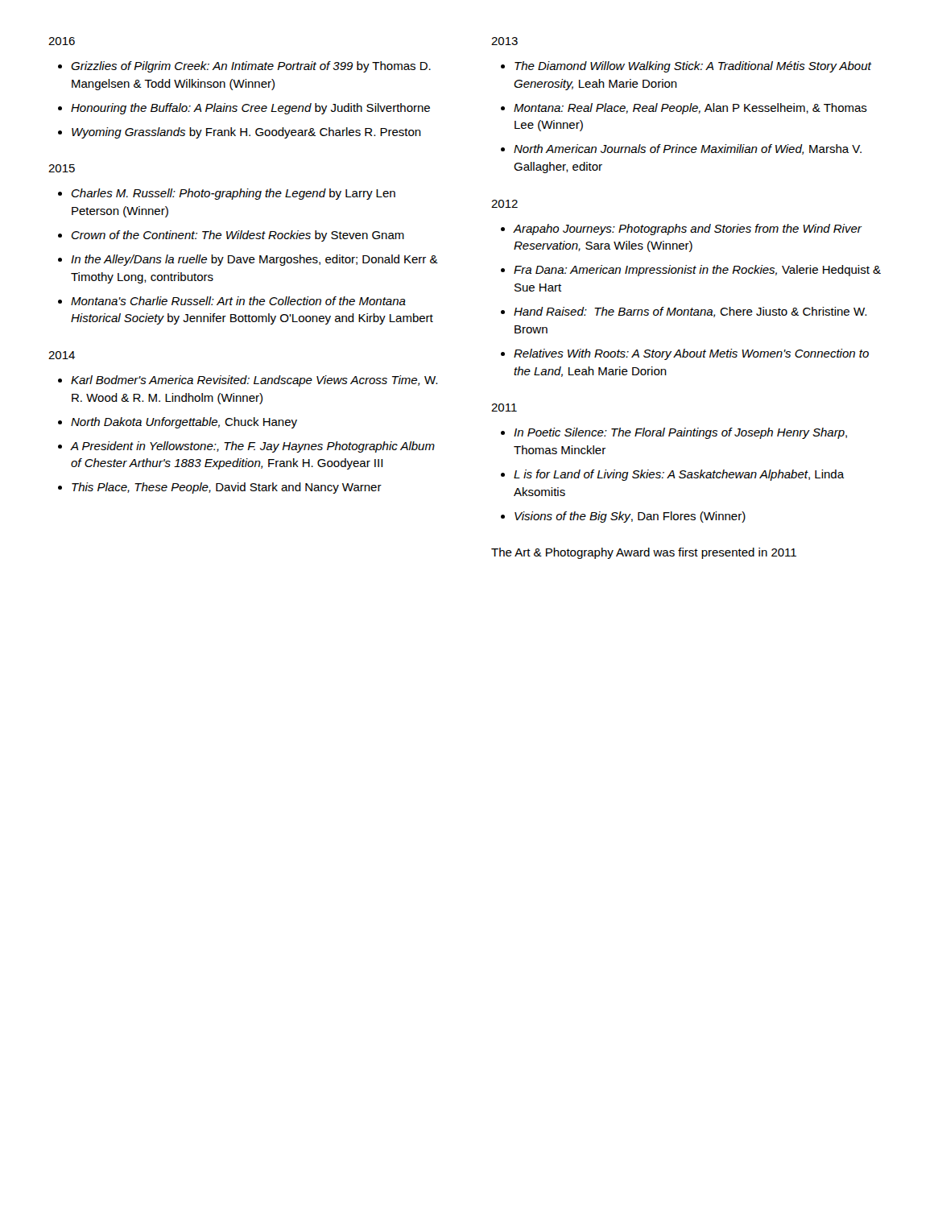2016
Grizzlies of Pilgrim Creek: An Intimate Portrait of 399 by Thomas D. Mangelsen & Todd Wilkinson (Winner)
Honouring the Buffalo: A Plains Cree Legend by Judith Silverthorne
Wyoming Grasslands by Frank H. Goodyear& Charles R. Preston
2015
Charles M. Russell: Photo-graphing the Legend by Larry Len Peterson (Winner)
Crown of the Continent: The Wildest Rockies by Steven Gnam
In the Alley/Dans la ruelle by Dave Margoshes, editor; Donald Kerr & Timothy Long, contributors
Montana's Charlie Russell: Art in the Collection of the Montana Historical Society by Jennifer Bottomly O'Looney and Kirby Lambert
2014
Karl Bodmer's America Revisited: Landscape Views Across Time, W. R. Wood & R. M. Lindholm (Winner)
North Dakota Unforgettable, Chuck Haney
A President in Yellowstone:, The F. Jay Haynes Photographic Album of Chester Arthur's 1883 Expedition, Frank H. Goodyear III
This Place, These People, David Stark and Nancy Warner
2013
The Diamond Willow Walking Stick: A Traditional Métis Story About Generosity, Leah Marie Dorion
Montana: Real Place, Real People, Alan P Kesselheim, & Thomas Lee (Winner)
North American Journals of Prince Maximilian of Wied, Marsha V. Gallagher, editor
2012
Arapaho Journeys: Photographs and Stories from the Wind River Reservation, Sara Wiles (Winner)
Fra Dana: American Impressionist in the Rockies, Valerie Hedquist & Sue Hart
Hand Raised: The Barns of Montana, Chere Jiusto & Christine W. Brown
Relatives With Roots: A Story About Metis Women's Connection to the Land, Leah Marie Dorion
2011
In Poetic Silence: The Floral Paintings of Joseph Henry Sharp, Thomas Minckler
L is for Land of Living Skies: A Saskatchewan Alphabet, Linda Aksomitis
Visions of the Big Sky, Dan Flores (Winner)
The Art & Photography Award was first presented in 2011